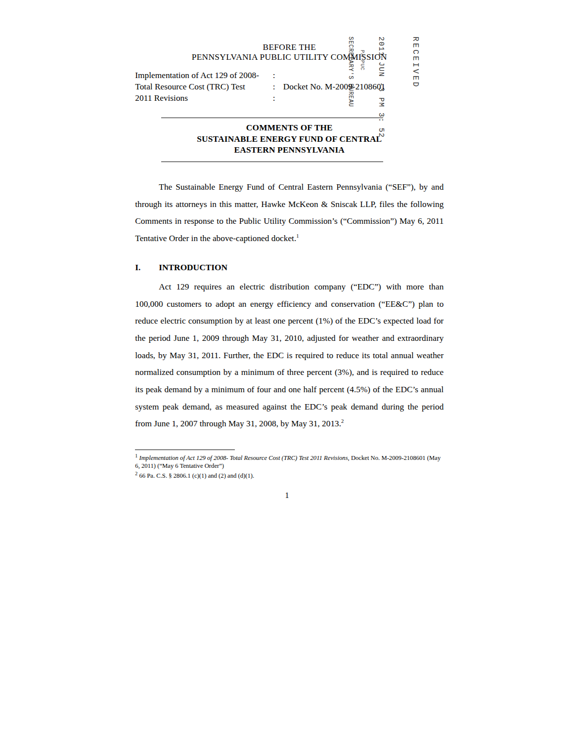SECRETARY'S BUREAU PA PUC 2011 JUN -3 PM 3: 52 RECEIVED
BEFORE THE
PENNSYLVANIA PUBLIC UTILITY COMMISSION
| Implementation of Act 129 of 2008- Total Resource Cost (TRC) Test 2011 Revisions | : : : | Docket No. M-2009-2108601 |
COMMENTS OF THE
SUSTAINABLE ENERGY FUND OF CENTRAL
EASTERN PENNSYLVANIA
The Sustainable Energy Fund of Central Eastern Pennsylvania (“SEF”), by and through its attorneys in this matter, Hawke McKeon & Sniscak LLP, files the following Comments in response to the Public Utility Commission’s (“Commission”) May 6, 2011 Tentative Order in the above-captioned docket.1
I. INTRODUCTION
Act 129 requires an electric distribution company (“EDC”) with more than 100,000 customers to adopt an energy efficiency and conservation (“EE&C”) plan to reduce electric consumption by at least one percent (1%) of the EDC’s expected load for the period June 1, 2009 through May 31, 2010, adjusted for weather and extraordinary loads, by May 31, 2011. Further, the EDC is required to reduce its total annual weather normalized consumption by a minimum of three percent (3%), and is required to reduce its peak demand by a minimum of four and one half percent (4.5%) of the EDC’s annual system peak demand, as measured against the EDC’s peak demand during the period from June 1, 2007 through May 31, 2008, by May 31, 2013.2
1 Implementation of Act 129 of 2008- Total Resource Cost (TRC) Test 2011 Revisions, Docket No. M-2009-2108601 (May 6, 2011) (“May 6 Tentative Order”)
2 66 Pa. C.S. § 2806.1 (c)(1) and (2) and (d)(1).
1